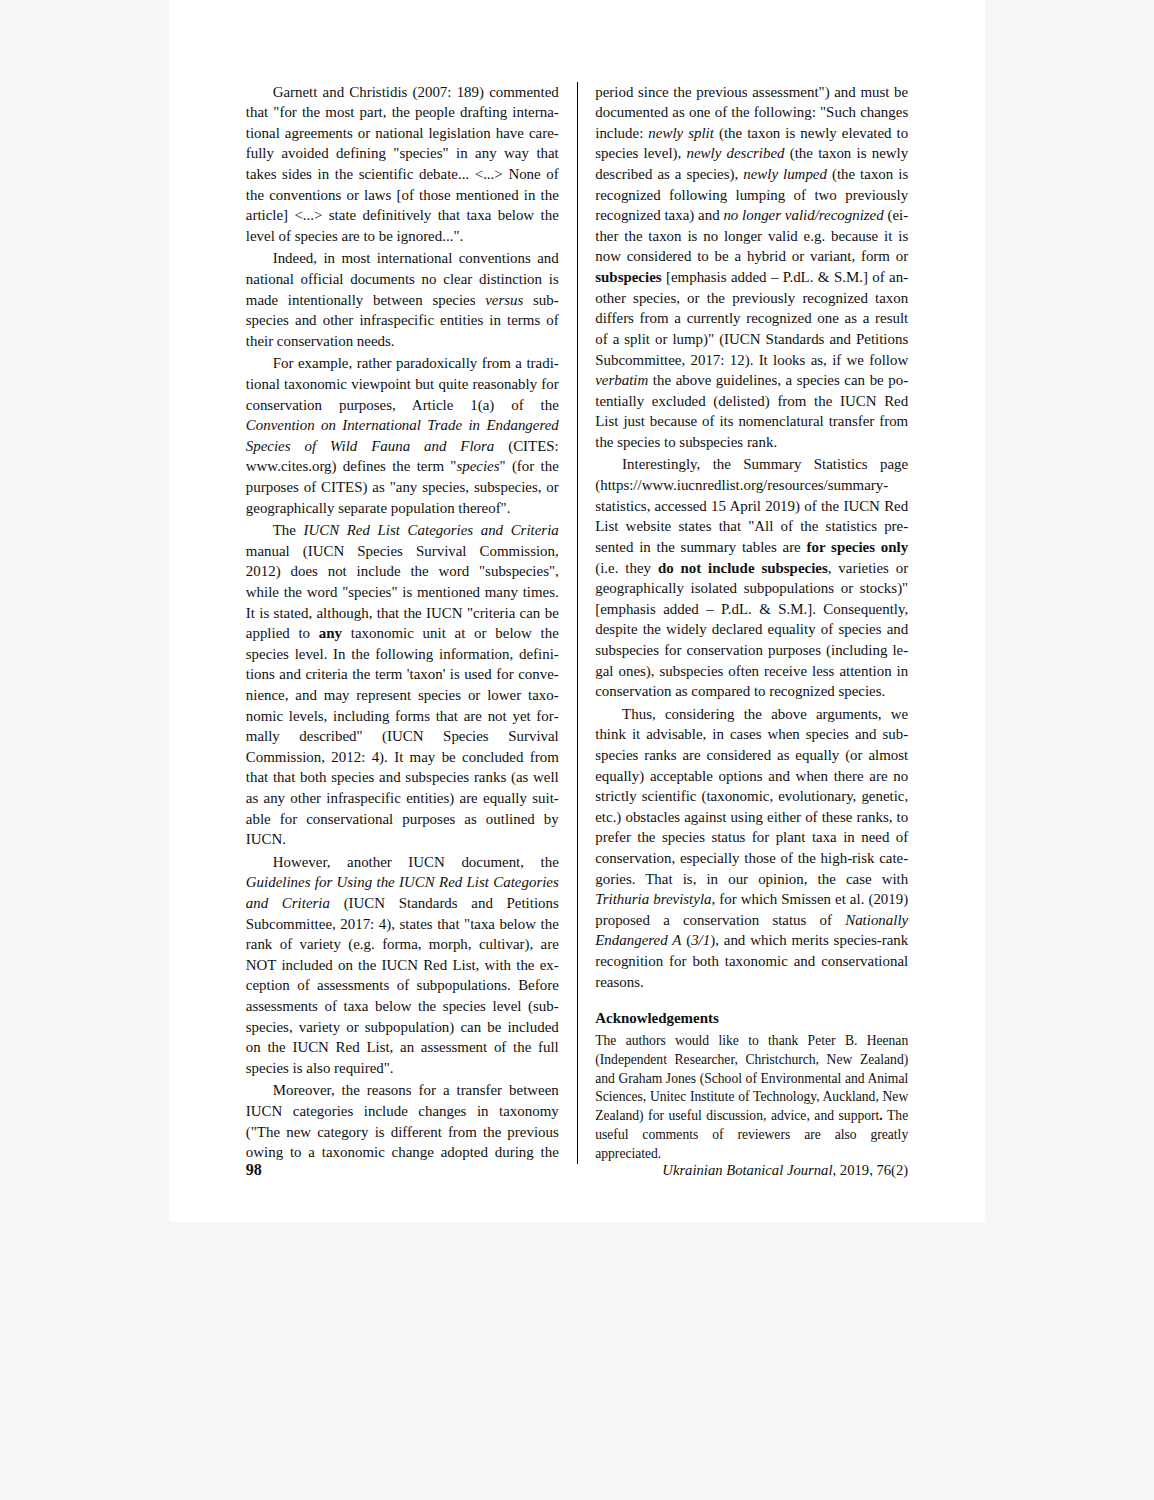Garnett and Christidis (2007: 189) commented that "for the most part, the people drafting international agreements or national legislation have carefully avoided defining "species" in any way that takes sides in the scientific debate... <...> None of the conventions or laws [of those mentioned in the article] <...> state definitively that taxa below the level of species are to be ignored...".
Indeed, in most international conventions and national official documents no clear distinction is made intentionally between species versus subspecies and other infraspecific entities in terms of their conservation needs.
For example, rather paradoxically from a traditional taxonomic viewpoint but quite reasonably for conservation purposes, Article 1(a) of the Convention on International Trade in Endangered Species of Wild Fauna and Flora (CITES: www.cites.org) defines the term "species" (for the purposes of CITES) as "any species, subspecies, or geographically separate population thereof".
The IUCN Red List Categories and Criteria manual (IUCN Species Survival Commission, 2012) does not include the word "subspecies", while the word "species" is mentioned many times. It is stated, although, that the IUCN "criteria can be applied to any taxonomic unit at or below the species level. In the following information, definitions and criteria the term 'taxon' is used for convenience, and may represent species or lower taxonomic levels, including forms that are not yet formally described" (IUCN Species Survival Commission, 2012: 4). It may be concluded from that that both species and subspecies ranks (as well as any other infraspecific entities) are equally suitable for conservational purposes as outlined by IUCN.
However, another IUCN document, the Guidelines for Using the IUCN Red List Categories and Criteria (IUCN Standards and Petitions Subcommittee, 2017: 4), states that "taxa below the rank of variety (e.g. forma, morph, cultivar), are NOT included on the IUCN Red List, with the exception of assessments of subpopulations. Before assessments of taxa below the species level (subspecies, variety or subpopulation) can be included on the IUCN Red List, an assessment of the full species is also required".
Moreover, the reasons for a transfer between IUCN categories include changes in taxonomy ("The new category is different from the previous owing to a taxonomic change adopted during the period since the previous assessment") and must be documented as one of the following: "Such changes include: newly split (the taxon is newly elevated to species level), newly described (the taxon is newly described as a species), newly lumped (the taxon is recognized following lumping of two previously recognized taxa) and no longer valid/recognized (either the taxon is no longer valid e.g. because it is now considered to be a hybrid or variant, form or subspecies [emphasis added – P.dL. & S.M.] of another species, or the previously recognized taxon differs from a currently recognized one as a result of a split or lump)" (IUCN Standards and Petitions Subcommittee, 2017: 12). It looks as, if we follow verbatim the above guidelines, a species can be potentially excluded (delisted) from the IUCN Red List just because of its nomenclatural transfer from the species to subspecies rank.
Interestingly, the Summary Statistics page (https://www.iucnredlist.org/resources/summary-statistics, accessed 15 April 2019) of the IUCN Red List website states that "All of the statistics presented in the summary tables are for species only (i.e. they do not include subspecies, varieties or geographically isolated subpopulations or stocks)" [emphasis added – P.dL. & S.M.]. Consequently, despite the widely declared equality of species and subspecies for conservation purposes (including legal ones), subspecies often receive less attention in conservation as compared to recognized species.
Thus, considering the above arguments, we think it advisable, in cases when species and subspecies ranks are considered as equally (or almost equally) acceptable options and when there are no strictly scientific (taxonomic, evolutionary, genetic, etc.) obstacles against using either of these ranks, to prefer the species status for plant taxa in need of conservation, especially those of the high-risk categories. That is, in our opinion, the case with Trithuria brevistyla, for which Smissen et al. (2019) proposed a conservation status of Nationally Endangered A (3/1), and which merits species-rank recognition for both taxonomic and conservational reasons.
Acknowledgements
The authors would like to thank Peter B. Heenan (Independent Researcher, Christchurch, New Zealand) and Graham Jones (School of Environmental and Animal Sciences, Unitec Institute of Technology, Auckland, New Zealand) for useful discussion, advice, and support. The useful comments of reviewers are also greatly appreciated.
98
Ukrainian Botanical Journal, 2019, 76(2)